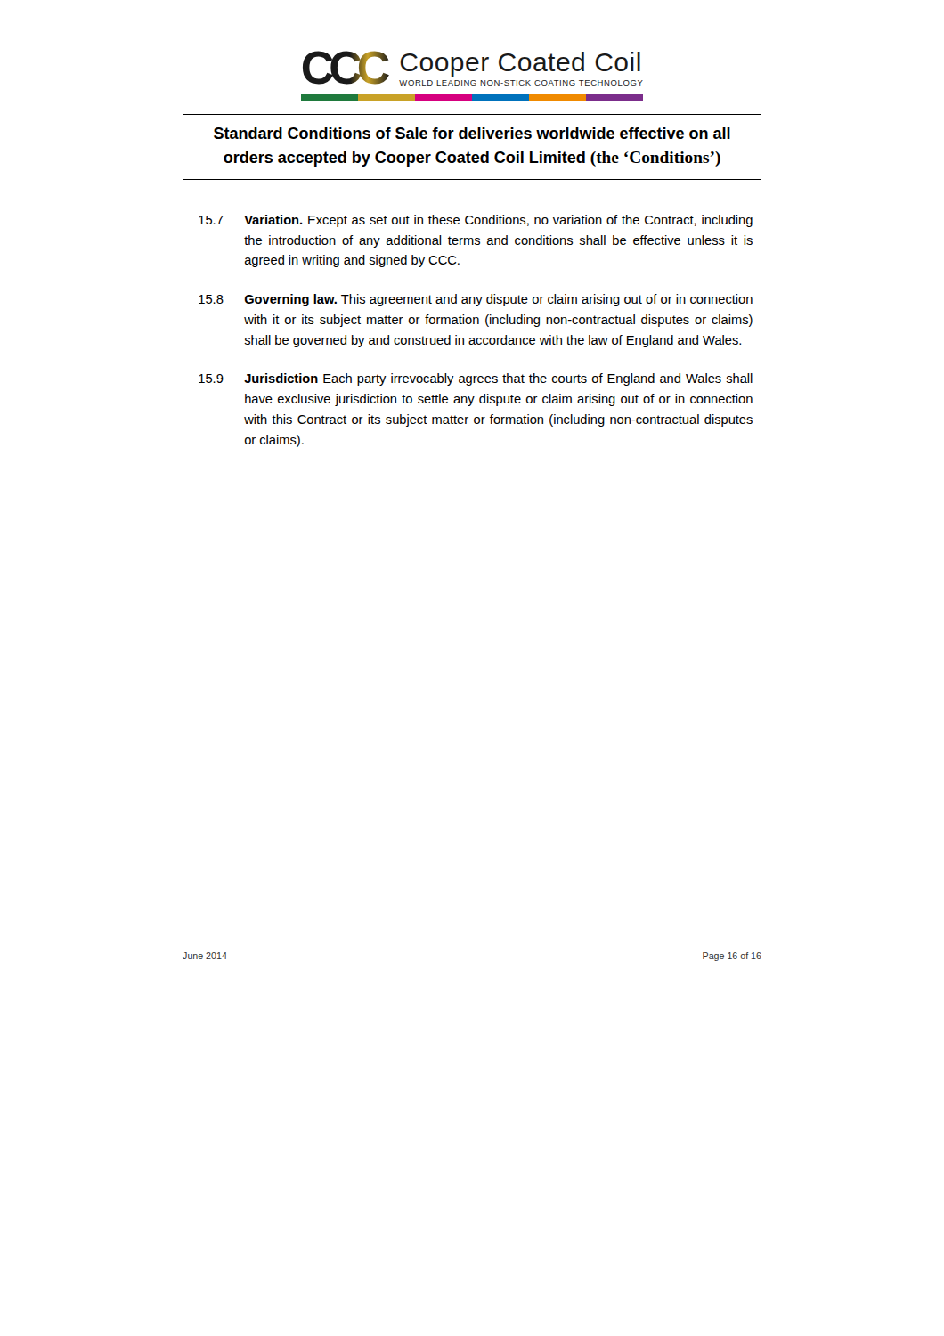CCC
Cooper Coated Coil
WORLD LEADING NON-STICK COATING TECHNOLOGY
Standard Conditions of Sale for deliveries worldwide effective on all
orders accepted by Cooper Coated Coil Limited (the ‘Conditions’)
15.7
Variation. Except as set out in these Conditions, no variation of the Contract, including the introduction of any additional terms and conditions shall be effective unless it is agreed in writing and signed by CCC.
15.8
Governing law. This agreement and any dispute or claim arising out of or in connection with it or its subject matter or formation (including non-contractual disputes or claims) shall be governed by and construed in accordance with the law of England and Wales.
15.9
Jurisdiction Each party irrevocably agrees that the courts of England and Wales shall have exclusive jurisdiction to settle any dispute or claim arising out of or in connection with this Contract or its subject matter or formation (including non-contractual disputes or claims).
June 2014 Page 16 of 16